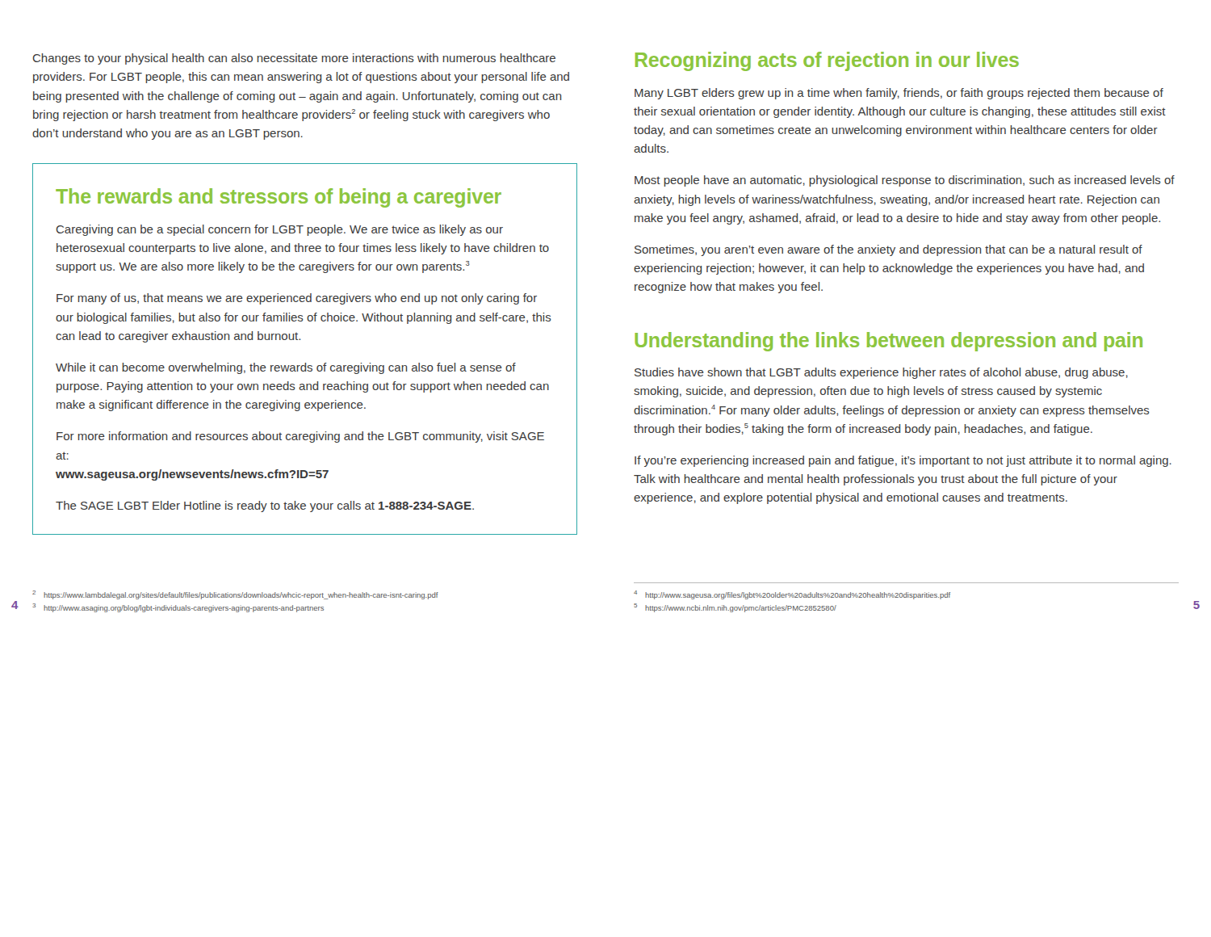Changes to your physical health can also necessitate more interactions with numerous healthcare providers. For LGBT people, this can mean answering a lot of questions about your personal life and being presented with the challenge of coming out – again and again. Unfortunately, coming out can bring rejection or harsh treatment from healthcare providers2 or feeling stuck with caregivers who don’t understand who you are as an LGBT person.
The rewards and stressors of being a caregiver
Caregiving can be a special concern for LGBT people. We are twice as likely as our heterosexual counterparts to live alone, and three to four times less likely to have children to support us. We are also more likely to be the caregivers for our own parents.3
For many of us, that means we are experienced caregivers who end up not only caring for our biological families, but also for our families of choice. Without planning and self-care, this can lead to caregiver exhaustion and burnout.
While it can become overwhelming, the rewards of caregiving can also fuel a sense of purpose. Paying attention to your own needs and reaching out for support when needed can make a significant difference in the caregiving experience.
For more information and resources about caregiving and the LGBT community, visit SAGE at:
www.sageusa.org/newsevents/news.cfm?ID=57
The SAGE LGBT Elder Hotline is ready to take your calls at 1-888-234-SAGE.
2https://www.lambdalegal.org/sites/default/files/publications/downloads/whcic-report_when-health-care-isnt-caring.pdf
3http://www.asaging.org/blog/lgbt-individuals-caregivers-aging-parents-and-partners
4
Recognizing acts of rejection in our lives
Many LGBT elders grew up in a time when family, friends, or faith groups rejected them because of their sexual orientation or gender identity. Although our culture is changing, these attitudes still exist today, and can sometimes create an unwelcoming environment within healthcare centers for older adults.
Most people have an automatic, physiological response to discrimination, such as increased levels of anxiety, high levels of wariness/watchfulness, sweating, and/or increased heart rate. Rejection can make you feel angry, ashamed, afraid, or lead to a desire to hide and stay away from other people.
Sometimes, you aren’t even aware of the anxiety and depression that can be a natural result of experiencing rejection; however, it can help to acknowledge the experiences you have had, and recognize how that makes you feel.
Understanding the links between depression and pain
Studies have shown that LGBT adults experience higher rates of alcohol abuse, drug abuse, smoking, suicide, and depression, often due to high levels of stress caused by systemic discrimination.4 For many older adults, feelings of depression or anxiety can express themselves through their bodies,5 taking the form of increased body pain, headaches, and fatigue.
If you’re experiencing increased pain and fatigue, it’s important to not just attribute it to normal aging. Talk with healthcare and mental health professionals you trust about the full picture of your experience, and explore potential physical and emotional causes and treatments.
4http://www.sageusa.org/files/lgbt%20older%20adults%20and%20health%20disparities.pdf
5https://www.ncbi.nlm.nih.gov/pmc/articles/PMC2852580/
5